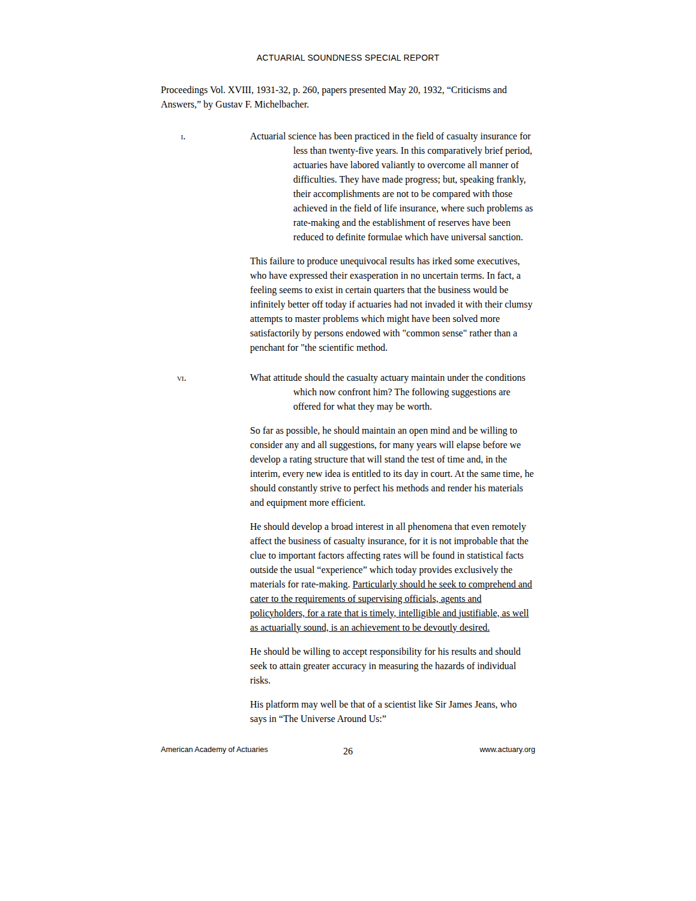ACTUARIAL SOUNDNESS SPECIAL REPORT
Proceedings Vol. XVIII, 1931-32, p. 260, papers presented May 20, 1932, “Criticisms and Answers,” by Gustav F. Michelbacher.
I.
Actuarial science has been practiced in the field of casualty insurance for less than twenty-five years. In this comparatively brief period, actuaries have labored valiantly to overcome all manner of difficulties. They have made progress; but, speaking frankly, their accomplishments are not to be compared with those achieved in the field of life insurance, where such problems as rate-making and the establishment of reserves have been reduced to definite formulae which have universal sanction.
This failure to produce unequivocal results has irked some executives, who have expressed their exasperation in no uncertain terms. In fact, a feeling seems to exist in certain quarters that the business would be infinitely better off today if actuaries had not invaded it with their clumsy attempts to master problems which might have been solved more satisfactorily by persons endowed with "common sense" rather than a penchant for "the scientific method.
VI.
What attitude should the casualty actuary maintain under the conditions which now confront him? The following suggestions are offered for what they may be worth.
So far as possible, he should maintain an open mind and be willing to consider any and all suggestions, for many years will elapse before we develop a rating structure that will stand the test of time and, in the interim, every new idea is entitled to its day in court. At the same time, he should constantly strive to perfect his methods and render his materials and equipment more efficient.
He should develop a broad interest in all phenomena that even remotely affect the business of casualty insurance, for it is not improbable that the clue to important factors affecting rates will be found in statistical facts outside the usual “experience” which today provides exclusively the materials for rate-making. Particularly should he seek to comprehend and cater to the requirements of supervising officials, agents and policyholders, for a rate that is timely, intelligible and justifiable, as well as actuarially sound, is an achievement to be devoutly desired.
He should be willing to accept responsibility for his results and should seek to attain greater accuracy in measuring the hazards of individual risks.
His platform may well be that of a scientist like Sir James Jeans, who says in “The Universe Around Us:”
American Academy of Actuaries 26 www.actuary.org